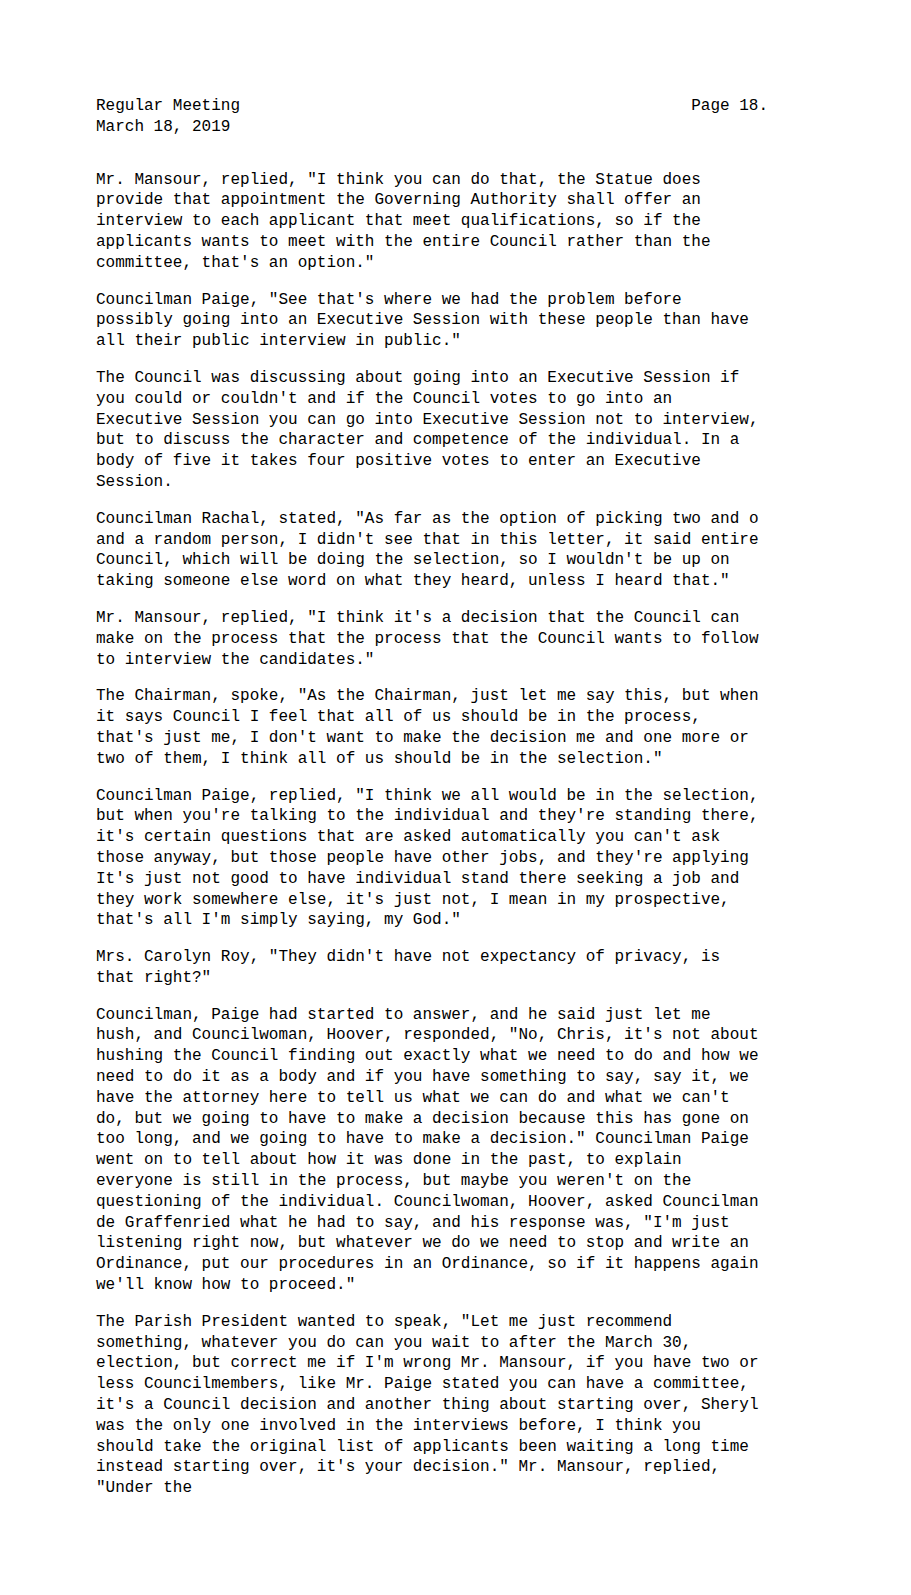Regular Meeting
March 18, 2019
Page 18.
Mr. Mansour, replied, "I think you can do that, the Statue does provide that appointment the Governing Authority shall offer an interview to each applicant that meet qualifications, so if the applicants wants to meet with the entire Council rather than the committee, that's an option."
Councilman Paige, "See that's where we had the problem before possibly going into an Executive Session with these people than have all their public interview in public."
The Council was discussing about going into an Executive Session if you could or couldn't and if the Council votes to go into an Executive Session you can go into Executive Session not to interview, but to discuss the character and competence of the individual. In a body of five it takes four positive votes to enter an Executive Session.
Councilman Rachal, stated, "As far as the option of picking two and o and a random person, I didn't see that in this letter, it said entire Council, which will be doing the selection, so I wouldn't be up on taking someone else word on what they heard, unless I heard that."
Mr. Mansour, replied, "I think it's a decision that the Council can make on the process that the process that the Council wants to follow to interview the candidates."
The Chairman, spoke, "As the Chairman, just let me say this, but when it says Council I feel that all of us should be in the process, that's just me, I don't want to make the decision me and one more or two of them, I think all of us should be in the selection."
Councilman Paige, replied, "I think we all would be in the selection, but when you're talking to the individual and they're standing there, it's certain questions that are asked automatically you can't ask those anyway, but those people have other jobs, and they're applying It's just not good to have individual stand there seeking a job and they work somewhere else, it's just not, I mean in my prospective, that's all I'm simply saying, my God."
Mrs. Carolyn Roy, "They didn't have not expectancy of privacy, is that right?"
Councilman, Paige had started to answer, and he said just let me hush, and Councilwoman, Hoover, responded, "No, Chris, it's not about hushing the Council finding out exactly what we need to do and how we need to do it as a body and if you have something to say, say it, we have the attorney here to tell us what we can do and what we can't do, but we going to have to make a decision because this has gone on too long, and we going to have to make a decision." Councilman Paige went on to tell about how it was done in the past, to explain everyone is still in the process, but maybe you weren't on the questioning of the individual. Councilwoman, Hoover, asked Councilman de Graffenried what he had to say, and his response was, "I'm just listening right now, but whatever we do we need to stop and write an Ordinance, put our procedures in an Ordinance, so if it happens again we'll know how to proceed."
The Parish President wanted to speak, "Let me just recommend something, whatever you do can you wait to after the March 30, election, but correct me if I'm wrong Mr. Mansour, if you have two or less Councilmembers, like Mr. Paige stated you can have a committee, it's a Council decision and another thing about starting over, Sheryl was the only one involved in the interviews before, I think you should take the original list of applicants been waiting a long time instead starting over, it's your decision." Mr. Mansour, replied, "Under the